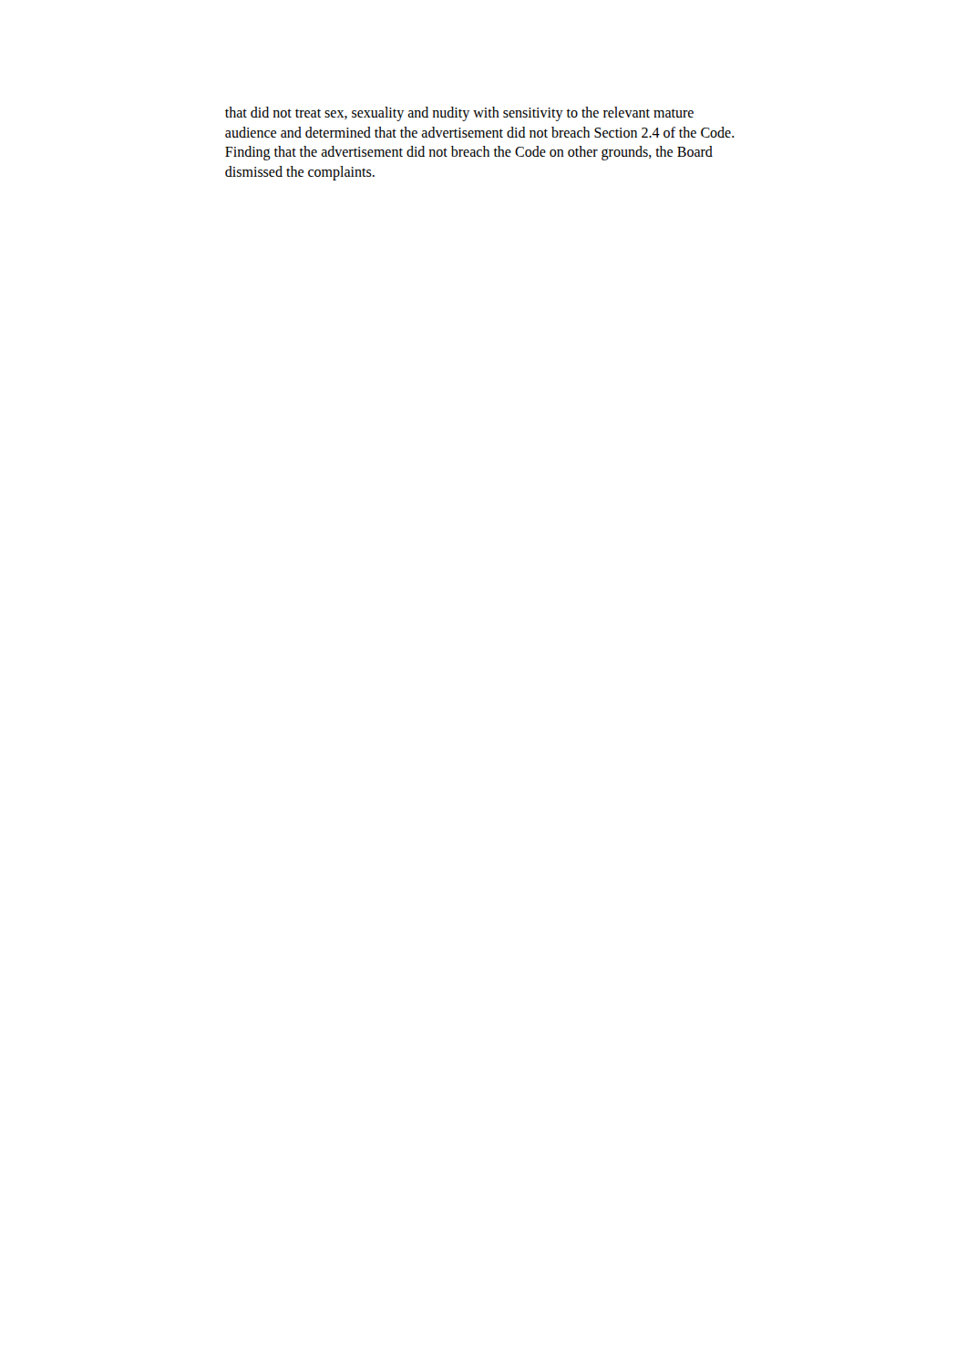that did not treat sex, sexuality and nudity with sensitivity to the relevant mature audience and determined that the advertisement did not breach Section 2.4 of the Code. Finding that the advertisement did not breach the Code on other grounds, the Board dismissed the complaints.